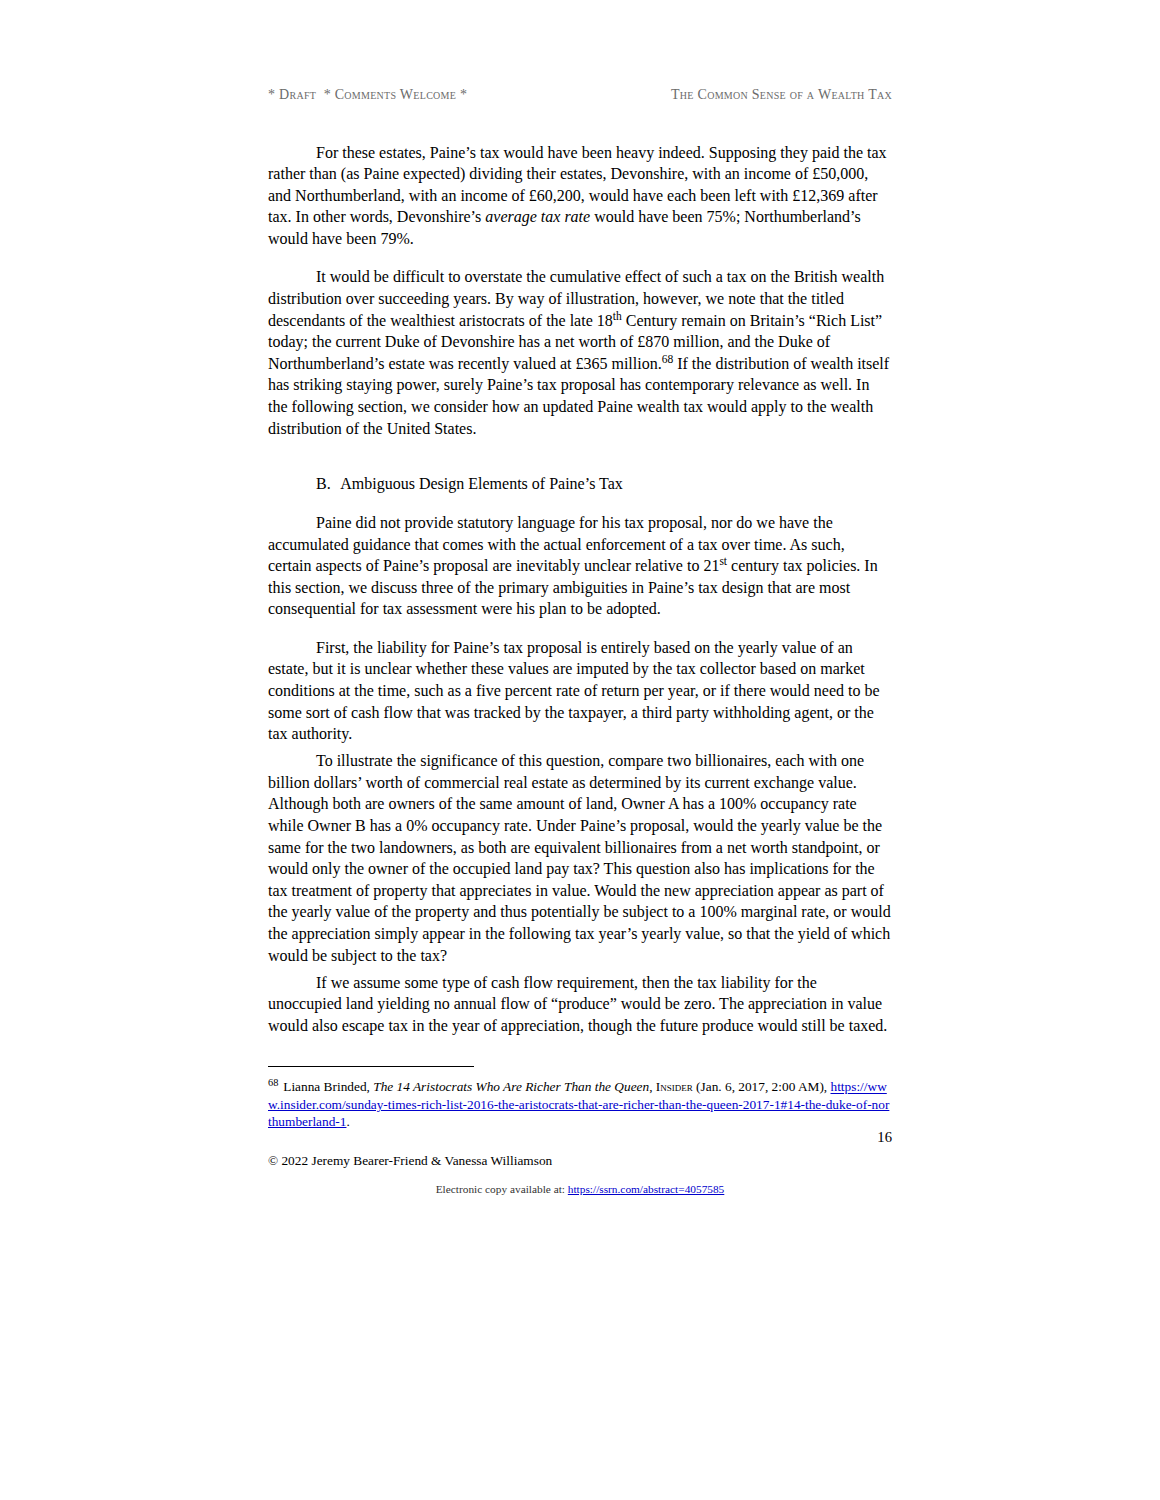* Draft * Comments Welcome * The Common Sense of a Wealth Tax
For these estates, Paine’s tax would have been heavy indeed. Supposing they paid the tax rather than (as Paine expected) dividing their estates, Devonshire, with an income of £50,000, and Northumberland, with an income of £60,200, would have each been left with £12,369 after tax. In other words, Devonshire’s average tax rate would have been 75%; Northumberland’s would have been 79%.
It would be difficult to overstate the cumulative effect of such a tax on the British wealth distribution over succeeding years. By way of illustration, however, we note that the titled descendants of the wealthiest aristocrats of the late 18th Century remain on Britain’s “Rich List” today; the current Duke of Devonshire has a net worth of £870 million, and the Duke of Northumberland’s estate was recently valued at £365 million.68 If the distribution of wealth itself has striking staying power, surely Paine’s tax proposal has contemporary relevance as well. In the following section, we consider how an updated Paine wealth tax would apply to the wealth distribution of the United States.
B. Ambiguous Design Elements of Paine’s Tax
Paine did not provide statutory language for his tax proposal, nor do we have the accumulated guidance that comes with the actual enforcement of a tax over time. As such, certain aspects of Paine’s proposal are inevitably unclear relative to 21st century tax policies. In this section, we discuss three of the primary ambiguities in Paine’s tax design that are most consequential for tax assessment were his plan to be adopted.
First, the liability for Paine’s tax proposal is entirely based on the yearly value of an estate, but it is unclear whether these values are imputed by the tax collector based on market conditions at the time, such as a five percent rate of return per year, or if there would need to be some sort of cash flow that was tracked by the taxpayer, a third party withholding agent, or the tax authority.
To illustrate the significance of this question, compare two billionaires, each with one billion dollars’ worth of commercial real estate as determined by its current exchange value. Although both are owners of the same amount of land, Owner A has a 100% occupancy rate while Owner B has a 0% occupancy rate. Under Paine’s proposal, would the yearly value be the same for the two landowners, as both are equivalent billionaires from a net worth standpoint, or would only the owner of the occupied land pay tax? This question also has implications for the tax treatment of property that appreciates in value. Would the new appreciation appear as part of the yearly value of the property and thus potentially be subject to a 100% marginal rate, or would the appreciation simply appear in the following tax year’s yearly value, so that the yield of which would be subject to the tax?
If we assume some type of cash flow requirement, then the tax liability for the unoccupied land yielding no annual flow of “produce” would be zero. The appreciation in value would also escape tax in the year of appreciation, though the future produce would still be taxed.
68 Lianna Brinded, The 14 Aristocrats Who Are Richer Than the Queen, Insider (Jan. 6, 2017, 2:00 AM), https://www.insider.com/sunday-times-rich-list-2016-the-aristocrats-that-are-richer-than-the-queen-2017-1#14-the-duke-of-northumberland-1.
16
© 2022 Jeremy Bearer-Friend & Vanessa Williamson
Electronic copy available at: https://ssrn.com/abstract=4057585